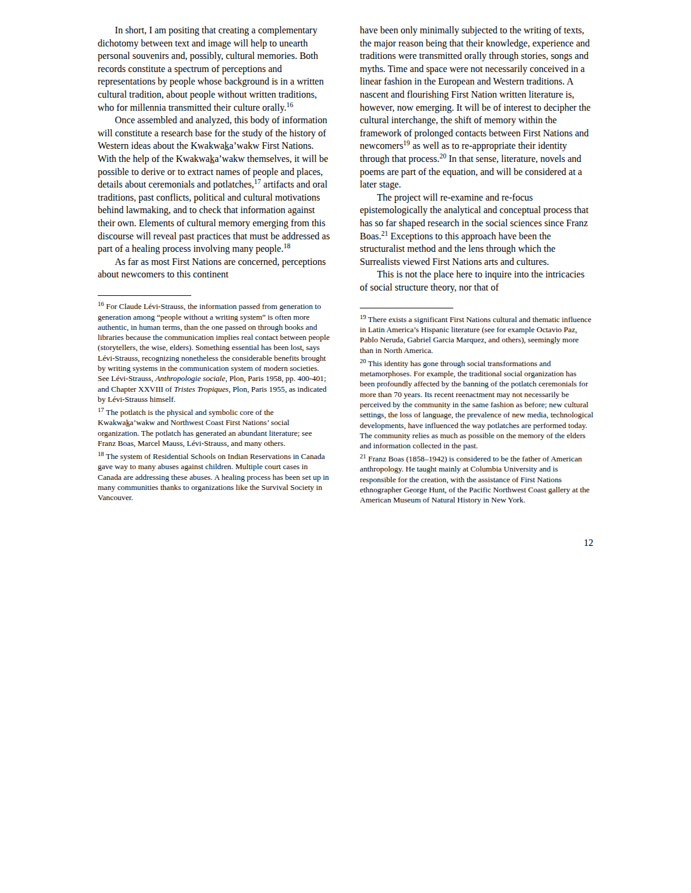In short, I am positing that creating a complementary dichotomy between text and image will help to unearth personal souvenirs and, possibly, cultural memories. Both records constitute a spectrum of perceptions and representations by people whose background is in a written cultural tradition, about people without written traditions, who for millennia transmitted their culture orally.16
Once assembled and analyzed, this body of information will constitute a research base for the study of the history of Western ideas about the Kwakwaka’wakw First Nations. With the help of the Kwakwaka’wakw themselves, it will be possible to derive or to extract names of people and places, details about ceremonials and potlatches,17 artifacts and oral traditions, past conflicts, political and cultural motivations behind lawmaking, and to check that information against their own. Elements of cultural memory emerging from this discourse will reveal past practices that must be addressed as part of a healing process involving many people.18
As far as most First Nations are concerned, perceptions about newcomers to this continent
16 For Claude Lévi-Strauss, the information passed from generation to generation among “people without a writing system” is often more authentic, in human terms, than the one passed on through books and libraries because the communication implies real contact between people (storytellers, the wise, elders). Something essential has been lost, says Lévi-Strauss, recognizing nonetheless the considerable benefits brought by writing systems in the communication system of modern societies. See Lévi-Strauss, Anthropologie sociale, Plon, Paris 1958, pp. 400-401; and Chapter XXVIII of Tristes Tropiques, Plon, Paris 1955, as indicated by Lévi-Strauss himself.
17 The potlatch is the physical and symbolic core of the Kwakwaka’wakw and Northwest Coast First Nations’ social organization. The potlatch has generated an abundant literature; see Franz Boas, Marcel Mauss, Lévi-Strauss, and many others.
18 The system of Residential Schools on Indian Reservations in Canada gave way to many abuses against children. Multiple court cases in Canada are addressing these abuses. A healing process has been set up in many communities thanks to organizations like the Survival Society in Vancouver.
have been only minimally subjected to the writing of texts, the major reason being that their knowledge, experience and traditions were transmitted orally through stories, songs and myths. Time and space were not necessarily conceived in a linear fashion in the European and Western traditions. A nascent and flourishing First Nation written literature is, however, now emerging. It will be of interest to decipher the cultural interchange, the shift of memory within the framework of prolonged contacts between First Nations and newcomers19 as well as to re-appropriate their identity through that process.20 In that sense, literature, novels and poems are part of the equation, and will be considered at a later stage.
The project will re-examine and re-focus epistemologically the analytical and conceptual process that has so far shaped research in the social sciences since Franz Boas.21 Exceptions to this approach have been the structuralist method and the lens through which the Surrealists viewed First Nations arts and cultures.
This is not the place here to inquire into the intricacies of social structure theory, nor that of
19 There exists a significant First Nations cultural and thematic influence in Latin America’s Hispanic literature (see for example Octavio Paz, Pablo Neruda, Gabriel Garcia Marquez, and others), seemingly more than in North America.
20 This identity has gone through social transformations and metamorphoses. For example, the traditional social organization has been profoundly affected by the banning of the potlatch ceremonials for more than 70 years. Its recent reenactment may not necessarily be perceived by the community in the same fashion as before; new cultural settings, the loss of language, the prevalence of new media, technological developments, have influenced the way potlatches are performed today. The community relies as much as possible on the memory of the elders and information collected in the past.
21 Franz Boas (1858–1942) is considered to be the father of American anthropology. He taught mainly at Columbia University and is responsible for the creation, with the assistance of First Nations ethnographer George Hunt, of the Pacific Northwest Coast gallery at the American Museum of Natural History in New York.
12